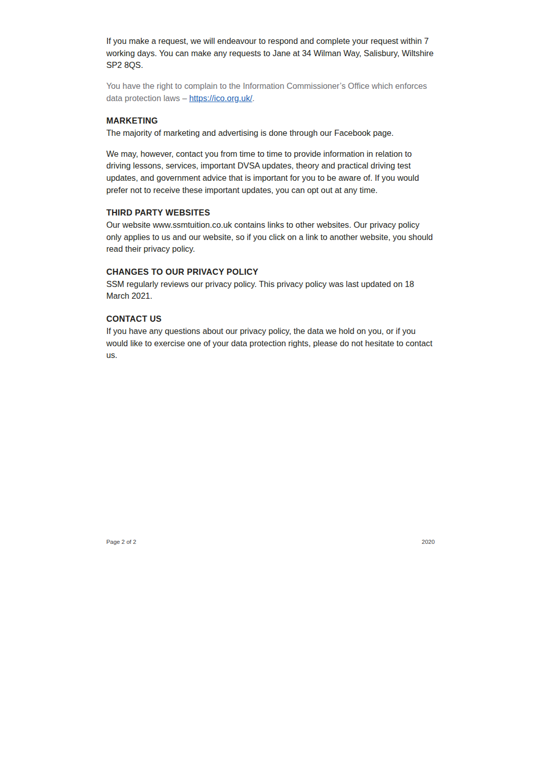If you make a request, we will endeavour to respond and complete your request within 7 working days. You can make any requests to Jane at 34 Wilman Way, Salisbury, Wiltshire SP2 8QS.
You have the right to complain to the Information Commissioner’s Office which enforces data protection laws – https://ico.org.uk/.
MARKETING
The majority of marketing and advertising is done through our Facebook page.
We may, however, contact you from time to time to provide information in relation to driving lessons, services, important DVSA updates, theory and practical driving test updates, and government advice that is important for you to be aware of. If you would prefer not to receive these important updates, you can opt out at any time.
THIRD PARTY WEBSITES
Our website www.ssmtuition.co.uk contains links to other websites. Our privacy policy only applies to us and our website, so if you click on a link to another website, you should read their privacy policy.
CHANGES TO OUR PRIVACY POLICY
SSM regularly reviews our privacy policy. This privacy policy was last updated on 18 March 2021.
CONTACT US
If you have any questions about our privacy policy, the data we hold on you, or if you would like to exercise one of your data protection rights, please do not hesitate to contact us.
Page 2 of 2 2020